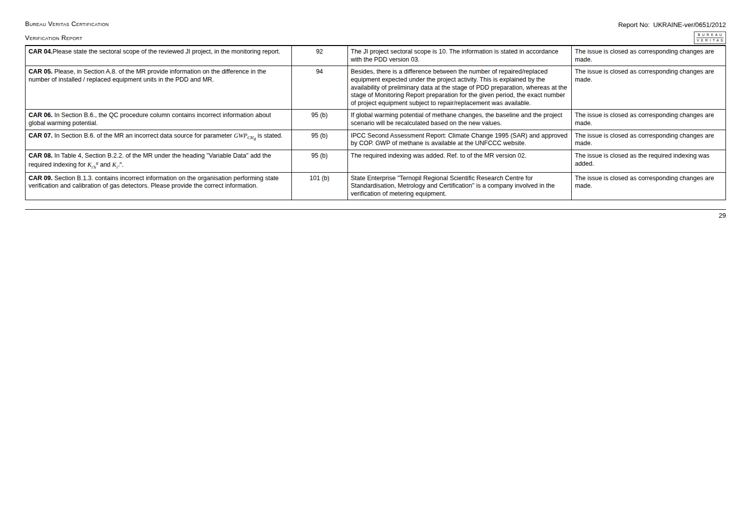Bureau Veritas Certification
Report No: UKRAINE-ver/0651/2012
Verification Report
B U R E A U V E R I T A S
| CAR 04. Please state the sectoral scope of the reviewed JI project, in the monitoring report. | 92 | The JI project sectoral scope is 10. The information is stated in accordance with the PDD version 03. | The issue is closed as corresponding changes are made. |
| CAR 05. Please, in Section A.8. of the MR provide information on the difference in the number of installed / replaced equipment units in the PDD and MR. | 94 | Besides, there is a difference between the number of repaired/replaced equipment expected under the project activity. This is explained by the availability of preliminary data at the stage of PDD preparation, whereas at the stage of Monitoring Report preparation for the given period, the exact number of project equipment subject to repair/replacement was available. | The issue is closed as corresponding changes are made. |
| CAR 06. In Section B.6., the QC procedure column contains incorrect information about global warming potential. | 95 (b) | If global warming potential of methane changes, the baseline and the project scenario will be recalculated based on the new values. | The issue is closed as corresponding changes are made. |
| CAR 07. In Section B.6. of the MR an incorrect data source for parameter GWP CH 4 is stated. | 95 (b) | IPCC Second Assessment Report: Climate Change 1995 (SAR) and approved by COP. GWP of methane is available at the UNFCCC website. | The issue is closed as corresponding changes are made. |
| CAR 08. In Table 4, Section B.2.2. of the MR under the heading "Variable Data" add the required indexing for K i'h g and K i" n . | 95 (b) | The required indexing was added. Ref. to of the MR version 02. | The issue is closed as the required indexing was added. |
| CAR 09. Section B.1.3. contains incorrect information on the organisation performing state verification and calibration of gas detectors. Please provide the correct information. | 101 (b) | State Enterprise "Ternopil Regional Scientific Research Centre for Standardisation, Metrology and Certification" is a company involved in the verification of metering equipment. | The issue is closed as corresponding changes are made. |
29